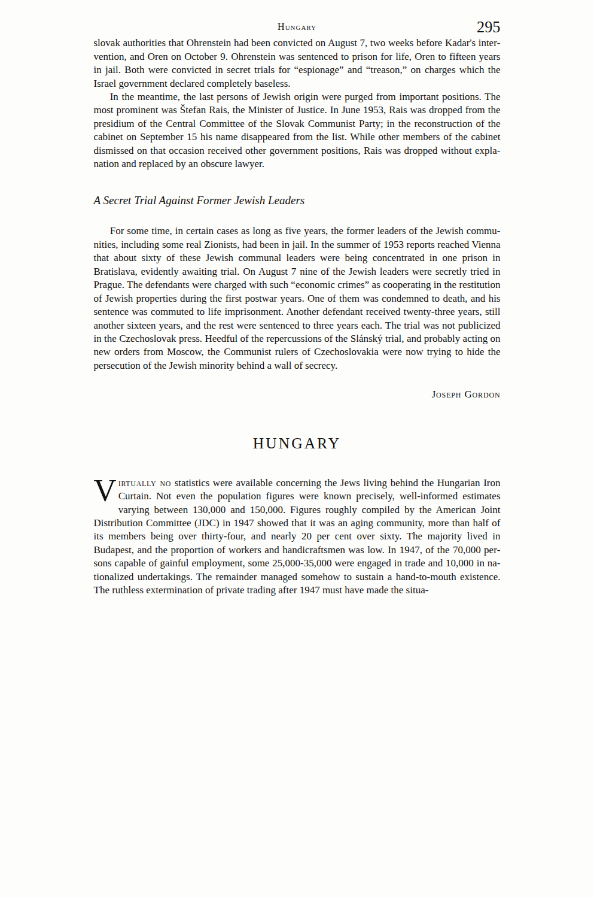Hungary 295
slovak authorities that Ohrenstein had been convicted on August 7, two weeks before Kadar's intervention, and Oren on October 9. Ohrenstein was sentenced to prison for life, Oren to fifteen years in jail. Both were convicted in secret trials for “espionage” and “treason,” on charges which the Israel government declared completely baseless.
In the meantime, the last persons of Jewish origin were purged from important positions. The most prominent was Štefan Rais, the Minister of Justice. In June 1953, Rais was dropped from the presidium of the Central Committee of the Slovak Communist Party; in the reconstruction of the cabinet on September 15 his name disappeared from the list. While other members of the cabinet dismissed on that occasion received other government positions, Rais was dropped without explanation and replaced by an obscure lawyer.
A Secret Trial Against Former Jewish Leaders
For some time, in certain cases as long as five years, the former leaders of the Jewish communities, including some real Zionists, had been in jail. In the summer of 1953 reports reached Vienna that about sixty of these Jewish communal leaders were being concentrated in one prison in Bratislava, evidently awaiting trial. On August 7 nine of the Jewish leaders were secretly tried in Prague. The defendants were charged with such “economic crimes” as cooperating in the restitution of Jewish properties during the first postwar years. One of them was condemned to death, and his sentence was commuted to life imprisonment. Another defendant received twenty-three years, still another sixteen years, and the rest were sentenced to three years each. The trial was not publicized in the Czechoslovak press. Heedful of the repercussions of the Slánský trial, and probably acting on new orders from Moscow, the Communist rulers of Czechoslovakia were now trying to hide the persecution of the Jewish minority behind a wall of secrecy.
Joseph Gordon
HUNGARY
Virtually no statistics were available concerning the Jews living behind the Hungarian Iron Curtain. Not even the population figures were known precisely, well-informed estimates varying between 130,000 and 150,000. Figures roughly compiled by the American Joint Distribution Committee (JDC) in 1947 showed that it was an aging community, more than half of its members being over thirty-four, and nearly 20 per cent over sixty. The majority lived in Budapest, and the proportion of workers and handicraftsmen was low. In 1947, of the 70,000 persons capable of gainful employment, some 25,000-35,000 were engaged in trade and 10,000 in nationalized undertakings. The remainder managed somehow to sustain a hand-to-mouth existence. The ruthless extermination of private trading after 1947 must have made the situa-